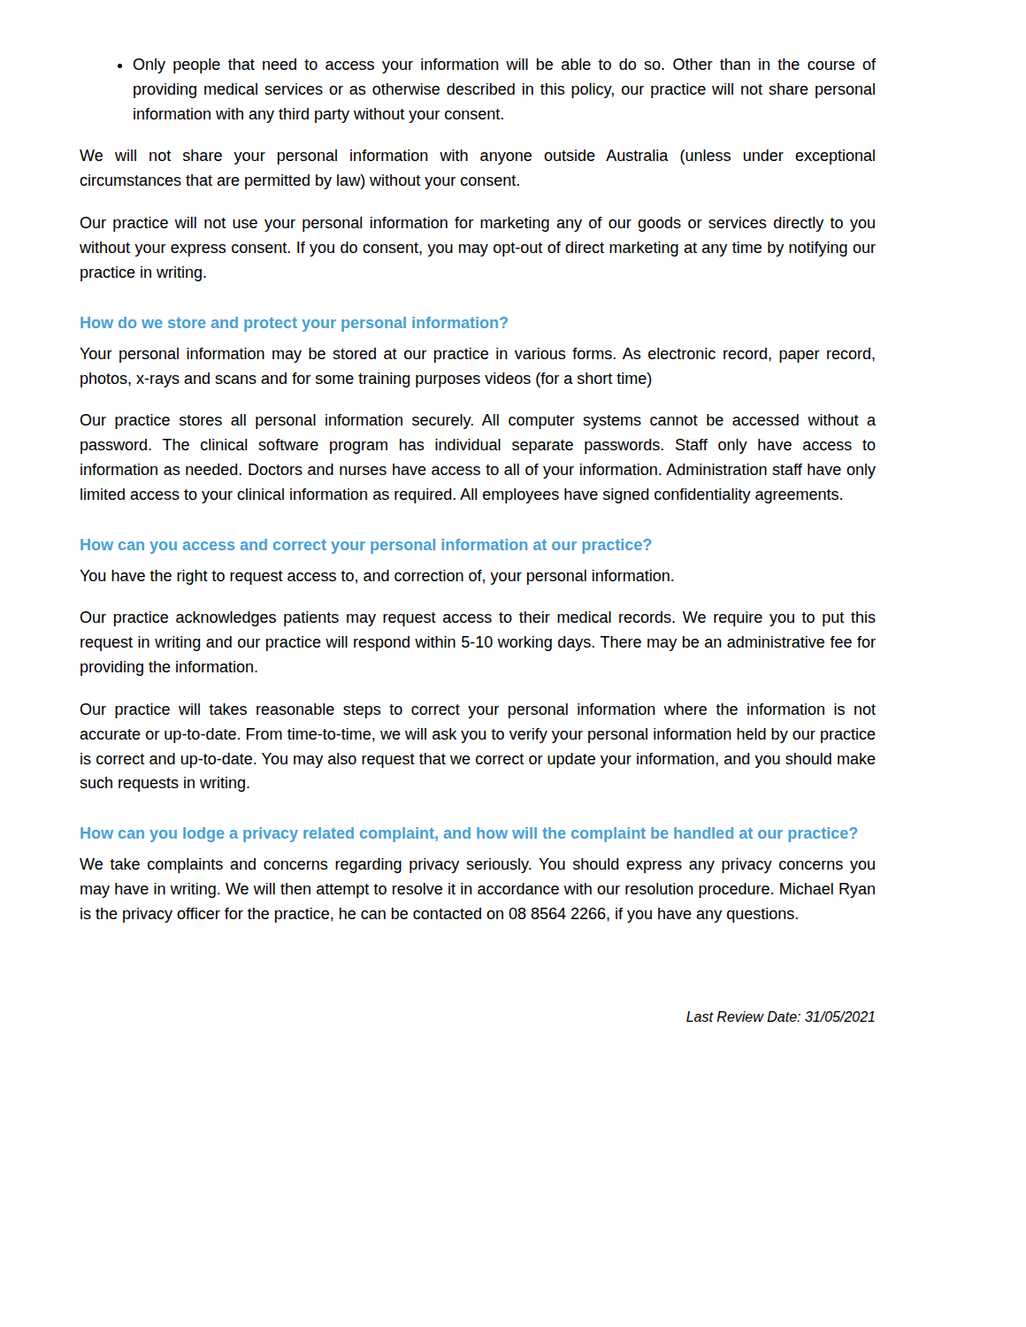Only people that need to access your information will be able to do so. Other than in the course of providing medical services or as otherwise described in this policy, our practice will not share personal information with any third party without your consent.
We will not share your personal information with anyone outside Australia (unless under exceptional circumstances that are permitted by law) without your consent.
Our practice will not use your personal information for marketing any of our goods or services directly to you without your express consent. If you do consent, you may opt-out of direct marketing at any time by notifying our practice in writing.
How do we store and protect your personal information?
Your personal information may be stored at our practice in various forms. As electronic record, paper record, photos, x-rays and scans and for some training purposes videos (for a short time)
Our practice stores all personal information securely. All computer systems cannot be accessed without a password. The clinical software program has individual separate passwords. Staff only have access to information as needed. Doctors and nurses have access to all of your information. Administration staff have only limited access to your clinical information as required. All employees have signed confidentiality agreements.
How can you access and correct your personal information at our practice?
You have the right to request access to, and correction of, your personal information.
Our practice acknowledges patients may request access to their medical records. We require you to put this request in writing and our practice will respond within 5-10 working days. There may be an administrative fee for providing the information.
Our practice will takes reasonable steps to correct your personal information where the information is not accurate or up-to-date. From time-to-time, we will ask you to verify your personal information held by our practice is correct and up-to-date. You may also request that we correct or update your information, and you should make such requests in writing.
How can you lodge a privacy related complaint, and how will the complaint be handled at our practice?
We take complaints and concerns regarding privacy seriously. You should express any privacy concerns you may have in writing. We will then attempt to resolve it in accordance with our resolution procedure. Michael Ryan is the privacy officer for the practice, he can be contacted on 08 8564 2266, if you have any questions.
Last Review Date: 31/05/2021